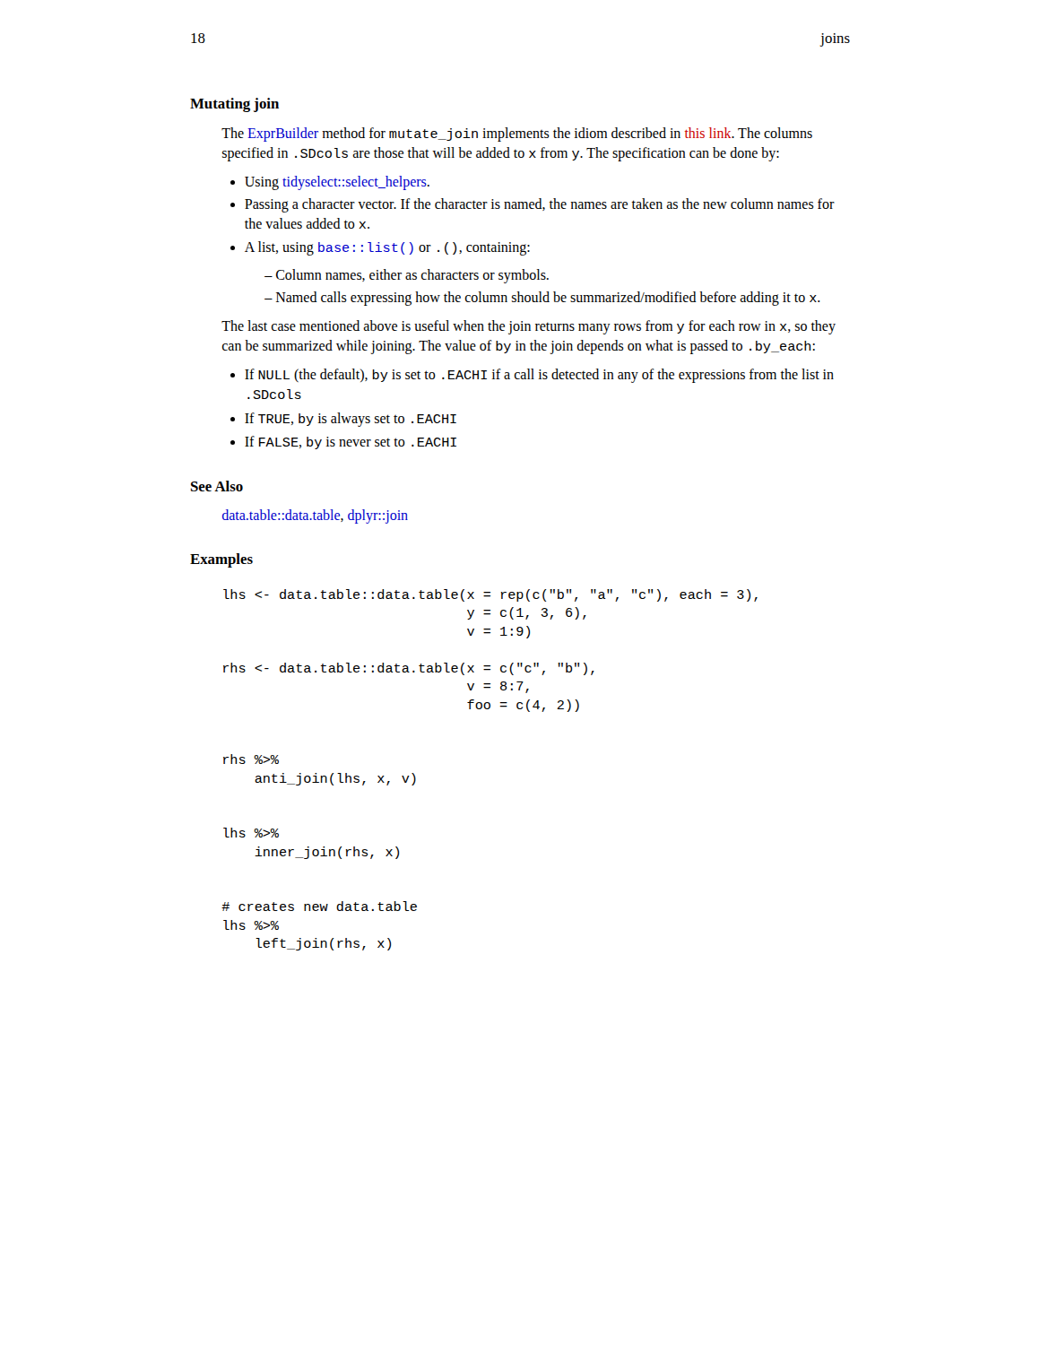18 joins
Mutating join
The ExprBuilder method for mutate_join implements the idiom described in this link. The columns specified in .SDcols are those that will be added to x from y. The specification can be done by:
Using tidyselect::select_helpers.
Passing a character vector. If the character is named, the names are taken as the new column names for the values added to x.
A list, using base::list() or .(), containing:
Column names, either as characters or symbols.
Named calls expressing how the column should be summarized/modified before adding it to x.
The last case mentioned above is useful when the join returns many rows from y for each row in x, so they can be summarized while joining. The value of by in the join depends on what is passed to .by_each:
If NULL (the default), by is set to .EACHI if a call is detected in any of the expressions from the list in .SDcols
If TRUE, by is always set to .EACHI
If FALSE, by is never set to .EACHI
See Also
data.table::data.table, dplyr::join
Examples
lhs <- data.table::data.table(x = rep(c("b", "a", "c"), each = 3),
                              y = c(1, 3, 6),
                              v = 1:9)

rhs <- data.table::data.table(x = c("c", "b"),
                              v = 8:7,
                              foo = c(4, 2))


rhs %>%
    anti_join(lhs, x, v)


lhs %>%
    inner_join(rhs, x)


# creates new data.table
lhs %>%
    left_join(rhs, x)